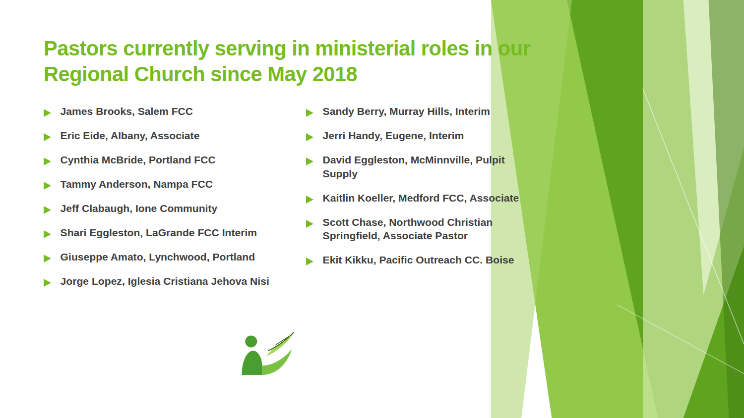Pastors currently serving in ministerial roles in our Regional Church since May 2018
James Brooks, Salem FCC
Eric Eide, Albany, Associate
Cynthia McBride, Portland FCC
Tammy Anderson, Nampa FCC
Jeff Clabaugh, Ione Community
Shari Eggleston, LaGrande FCC Interim
Giuseppe Amato, Lynchwood, Portland
Jorge Lopez, Iglesia Cristiana Jehova Nisi
Sandy Berry, Murray Hills, Interim
Jerri Handy, Eugene, Interim
David Eggleston, McMinnville, Pulpit Supply
Kaitlin Koeller, Medford FCC, Associate
Scott Chase, Northwood Christian Springfield, Associate Pastor
Ekit Kikku, Pacific Outreach CC. Boise